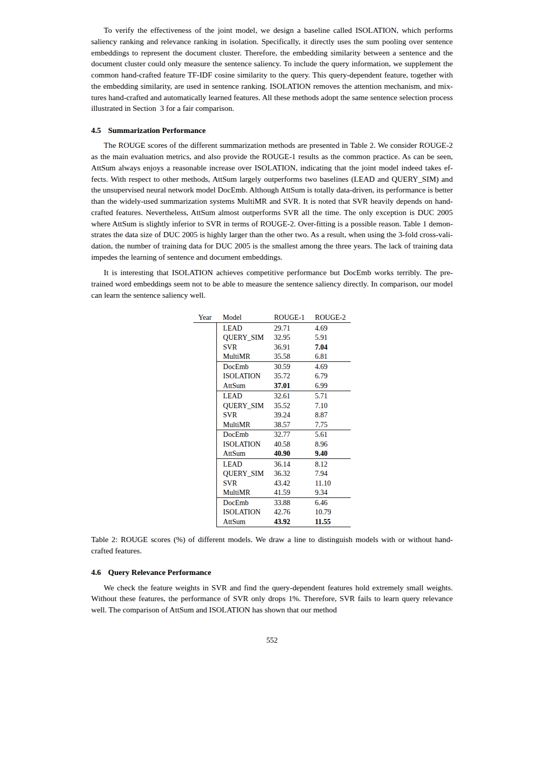To verify the effectiveness of the joint model, we design a baseline called ISOLATION, which performs saliency ranking and relevance ranking in isolation. Specifically, it directly uses the sum pooling over sentence embeddings to represent the document cluster. Therefore, the embedding similarity between a sentence and the document cluster could only measure the sentence saliency. To include the query information, we supplement the common hand-crafted feature TF-IDF cosine similarity to the query. This query-dependent feature, together with the embedding similarity, are used in sentence ranking. ISOLATION removes the attention mechanism, and mixtures hand-crafted and automatically learned features. All these methods adopt the same sentence selection process illustrated in Section 3 for a fair comparison.
4.5 Summarization Performance
The ROUGE scores of the different summarization methods are presented in Table 2. We consider ROUGE-2 as the main evaluation metrics, and also provide the ROUGE-1 results as the common practice. As can be seen, AttSum always enjoys a reasonable increase over ISOLATION, indicating that the joint model indeed takes effects. With respect to other methods, AttSum largely outperforms two baselines (LEAD and QUERY_SIM) and the unsupervised neural network model DocEmb. Although AttSum is totally data-driven, its performance is better than the widely-used summarization systems MultiMR and SVR. It is noted that SVR heavily depends on hand-crafted features. Nevertheless, AttSum almost outperforms SVR all the time. The only exception is DUC 2005 where AttSum is slightly inferior to SVR in terms of ROUGE-2. Over-fitting is a possible reason. Table 1 demonstrates the data size of DUC 2005 is highly larger than the other two. As a result, when using the 3-fold cross-validation, the number of training data for DUC 2005 is the smallest among the three years. The lack of training data impedes the learning of sentence and document embeddings.
It is interesting that ISOLATION achieves competitive performance but DocEmb works terribly. The pre-trained word embeddings seem not to be able to measure the sentence saliency directly. In comparison, our model can learn the sentence saliency well.
| Year | Model | ROUGE-1 | ROUGE-2 |
| --- | --- | --- | --- |
| | LEAD | 29.71 | 4.69 |
| QUERY_SIM | 32.95 | 5.91 |
| SVR | 36.91 | 7.04 |
| MultiMR | 35.58 | 6.81 |
| DocEmb | 30.59 | 4.69 |
| ISOLATION | 35.72 | 6.79 |
| AttSum | 37.01 | 6.99 |
| | LEAD | 32.61 | 5.71 |
| QUERY_SIM | 35.52 | 7.10 |
| SVR | 39.24 | 8.87 |
| MultiMR | 38.57 | 7.75 |
| DocEmb | 32.77 | 5.61 |
| ISOLATION | 40.58 | 8.96 |
| AttSum | 40.90 | 9.40 |
| | LEAD | 36.14 | 8.12 |
| QUERY_SIM | 36.32 | 7.94 |
| SVR | 43.42 | 11.10 |
| MultiMR | 41.59 | 9.34 |
| DocEmb | 33.88 | 6.46 |
| ISOLATION | 42.76 | 10.79 |
| AttSum | 43.92 | 11.55 |
Table 2: ROUGE scores (%) of different models. We draw a line to distinguish models with or without hand-crafted features.
4.6 Query Relevance Performance
We check the feature weights in SVR and find the query-dependent features hold extremely small weights. Without these features, the performance of SVR only drops 1%. Therefore, SVR fails to learn query relevance well. The comparison of AttSum and ISOLATION has shown that our method
552